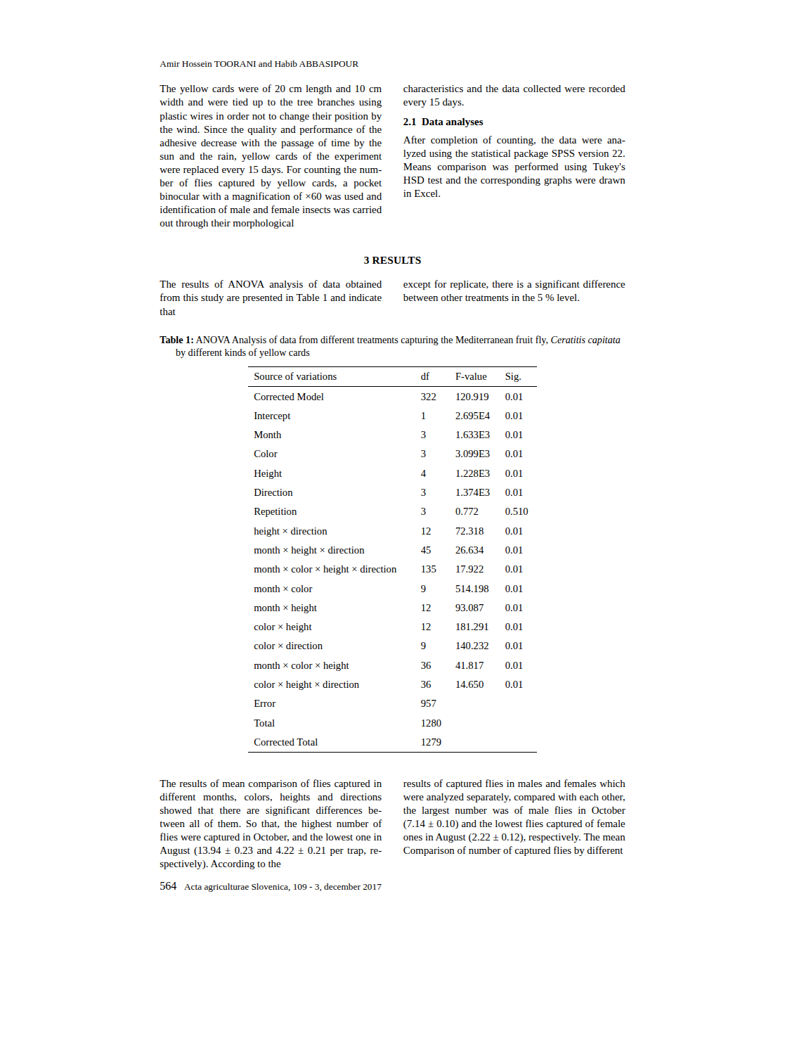Amir Hossein TOORANI and Habib ABBASIPOUR
The yellow cards were of 20 cm length and 10 cm width and were tied up to the tree branches using plastic wires in order not to change their position by the wind. Since the quality and performance of the adhesive decrease with the passage of time by the sun and the rain, yellow cards of the experiment were replaced every 15 days. For counting the number of flies captured by yellow cards, a pocket binocular with a magnification of ×60 was used and identification of male and female insects was carried out through their morphological
characteristics and the data collected were recorded every 15 days.
2.1 Data analyses
After completion of counting, the data were analyzed using the statistical package SPSS version 22. Means comparison was performed using Tukey's HSD test and the corresponding graphs were drawn in Excel.
3 RESULTS
The results of ANOVA analysis of data obtained from this study are presented in Table 1 and indicate that
except for replicate, there is a significant difference between other treatments in the 5 % level.
Table 1: ANOVA Analysis of data from different treatments capturing the Mediterranean fruit fly, Ceratitis capitata by different kinds of yellow cards
| Source of variations | df | F-value | Sig. |
| --- | --- | --- | --- |
| Corrected Model | 322 | 120.919 | 0.01 |
| Intercept | 1 | 2.695E4 | 0.01 |
| Month | 3 | 1.633E3 | 0.01 |
| Color | 3 | 3.099E3 | 0.01 |
| Height | 4 | 1.228E3 | 0.01 |
| Direction | 3 | 1.374E3 | 0.01 |
| Repetition | 3 | 0.772 | 0.510 |
| height × direction | 12 | 72.318 | 0.01 |
| month × height × direction | 45 | 26.634 | 0.01 |
| month × color × height × direction | 135 | 17.922 | 0.01 |
| month × color | 9 | 514.198 | 0.01 |
| month × height | 12 | 93.087 | 0.01 |
| color × height | 12 | 181.291 | 0.01 |
| color × direction | 9 | 140.232 | 0.01 |
| month × color × height | 36 | 41.817 | 0.01 |
| color × height × direction | 36 | 14.650 | 0.01 |
| Error | 957 | | |
| Total | 1280 | | |
| Corrected Total | 1279 | | |
The results of mean comparison of flies captured in different months, colors, heights and directions showed that there are significant differences between all of them. So that, the highest number of flies were captured in October, and the lowest one in August (13.94 ± 0.23 and 4.22 ± 0.21 per trap, respectively). According to the
results of captured flies in males and females which were analyzed separately, compared with each other, the largest number was of male flies in October (7.14 ± 0.10) and the lowest flies captured of female ones in August (2.22 ± 0.12), respectively. The mean Comparison of number of captured flies by different
564 Acta agriculturae Slovenica, 109 - 3, december 2017